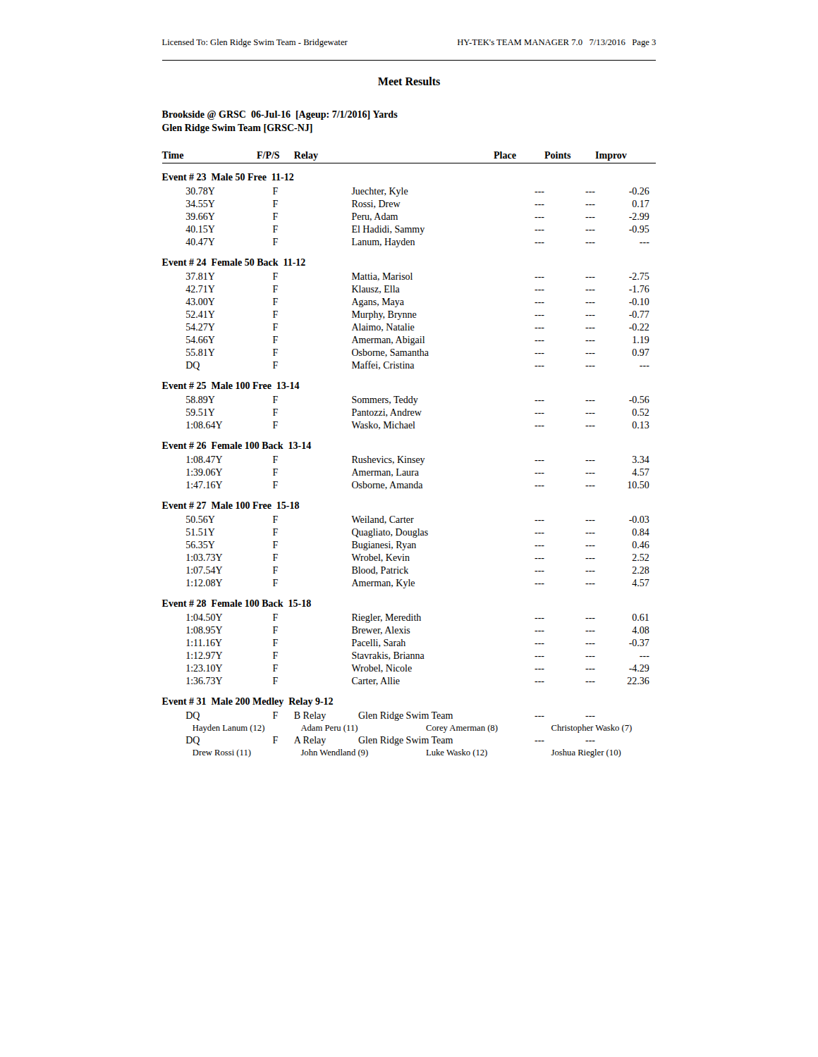Licensed To: Glen Ridge Swim Team - Bridgewater
HY-TEK's TEAM MANAGER 7.0 7/13/2016 Page 3
Meet Results
Brookside @ GRSC 06-Jul-16 [Ageup: 7/1/2016] Yards
Glen Ridge Swim Team [GRSC-NJ]
| Time | F/P/S | Relay | | Place | Points | Improv |
| --- | --- | --- | --- | --- | --- | --- |
| Event # 23 Male 50 Free 11-12 |
| 30.78Y | F | | Juechter, Kyle | --- | --- | -0.26 |
| 34.55Y | F | | Rossi, Drew | --- | --- | 0.17 |
| 39.66Y | F | | Peru, Adam | --- | --- | -2.99 |
| 40.15Y | F | | El Hadidi, Sammy | --- | --- | -0.95 |
| 40.47Y | F | | Lanum, Hayden | --- | --- | --- |
| Event # 24 Female 50 Back 11-12 |
| 37.81Y | F | | Mattia, Marisol | --- | --- | -2.75 |
| 42.71Y | F | | Klausz, Ella | --- | --- | -1.76 |
| 43.00Y | F | | Agans, Maya | --- | --- | -0.10 |
| 52.41Y | F | | Murphy, Brynne | --- | --- | -0.77 |
| 54.27Y | F | | Alaimo, Natalie | --- | --- | -0.22 |
| 54.66Y | F | | Amerman, Abigail | --- | --- | 1.19 |
| 55.81Y | F | | Osborne, Samantha | --- | --- | 0.97 |
| DQ | F | | Maffei, Cristina | --- | --- | --- |
| Event # 25 Male 100 Free 13-14 |
| 58.89Y | F | | Sommers, Teddy | --- | --- | -0.56 |
| 59.51Y | F | | Pantozzi, Andrew | --- | --- | 0.52 |
| 1:08.64Y | F | | Wasko, Michael | --- | --- | 0.13 |
| Event # 26 Female 100 Back 13-14 |
| 1:08.47Y | F | | Rushevics, Kinsey | --- | --- | 3.34 |
| 1:39.06Y | F | | Amerman, Laura | --- | --- | 4.57 |
| 1:47.16Y | F | | Osborne, Amanda | --- | --- | 10.50 |
| Event # 27 Male 100 Free 15-18 |
| 50.56Y | F | | Weiland, Carter | --- | --- | -0.03 |
| 51.51Y | F | | Quagliato, Douglas | --- | --- | 0.84 |
| 56.35Y | F | | Bugianesi, Ryan | --- | --- | 0.46 |
| 1:03.73Y | F | | Wrobel, Kevin | --- | --- | 2.52 |
| 1:07.54Y | F | | Blood, Patrick | --- | --- | 2.28 |
| 1:12.08Y | F | | Amerman, Kyle | --- | --- | 4.57 |
| Event # 28 Female 100 Back 15-18 |
| 1:04.50Y | F | | Riegler, Meredith | --- | --- | 0.61 |
| 1:08.95Y | F | | Brewer, Alexis | --- | --- | 4.08 |
| 1:11.16Y | F | | Pacelli, Sarah | --- | --- | -0.37 |
| 1:12.97Y | F | | Stavrakis, Brianna | --- | --- | --- |
| 1:23.10Y | F | | Wrobel, Nicole | --- | --- | -4.29 |
| 1:36.73Y | F | | Carter, Allie | --- | --- | 22.36 |
| Event # 31 Male 200 Medley Relay 9-12 |
| DQ | F | B Relay | Glen Ridge Swim Team | --- | --- | |
| Hayden Lanum (12) | Adam Peru (11) | Corey Amerman (8) | Christopher Wasko (7) |
| DQ | F | A Relay | Glen Ridge Swim Team | --- | --- | |
| Drew Rossi (11) | John Wendland (9) | Luke Wasko (12) | Joshua Riegler (10) |